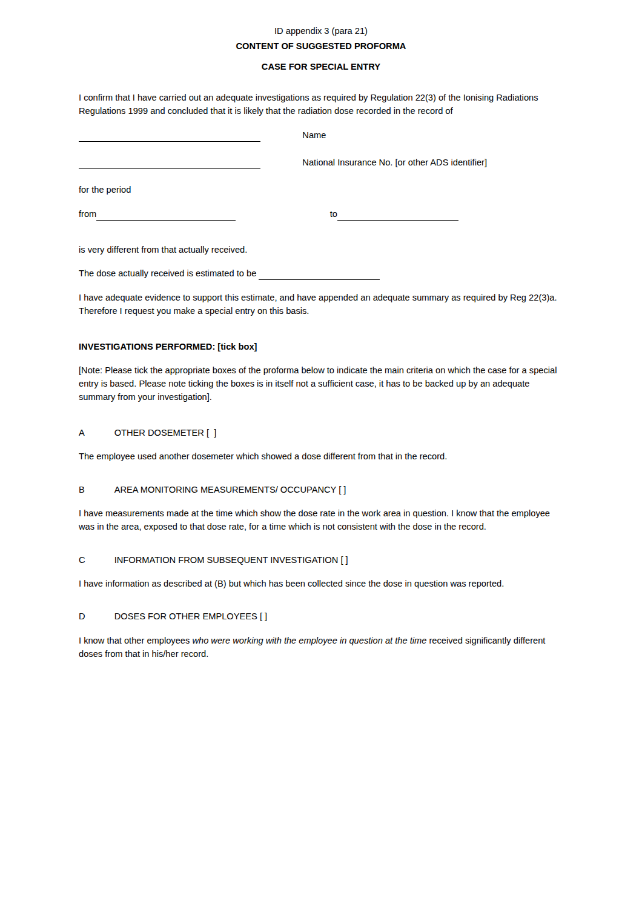ID appendix 3 (para 21)
Content of Suggested Proforma
Case for Special Entry
I confirm that I have carried out an adequate investigations as required by Regulation 22(3) of the Ionising Radiations Regulations 1999 and concluded that it is likely that the radiation dose recorded in the record of
Name
National Insurance No. [or other ADS identifier]
for the period
from
to
is very different from that actually received.
The dose actually received is estimated to be
I have adequate evidence to support this estimate, and have appended an adequate summary as required by Reg 22(3)a. Therefore I request you make a special entry on this basis.
INVESTIGATIONS PERFORMED: [tick box]
[Note: Please tick the appropriate boxes of the proforma below to indicate the main criteria on which the case for a special entry is based. Please note ticking the boxes is in itself not a sufficient case, it has to be backed up by an adequate summary from your investigation].
A Other Dosemeter [ ]
The employee used another dosemeter which showed a dose different from that in the record.
B Area Monitoring Measurements/ Occupancy [ ]
I have measurements made at the time which show the dose rate in the work area in question. I know that the employee was in the area, exposed to that dose rate, for a time which is not consistent with the dose in the record.
C Information from Subsequent Investigation [ ]
I have information as described at (B) but which has been collected since the dose in question was reported.
D Doses for Other Employees [ ]
I know that other employees who were working with the employee in question at the time received significantly different doses from that in his/her record.